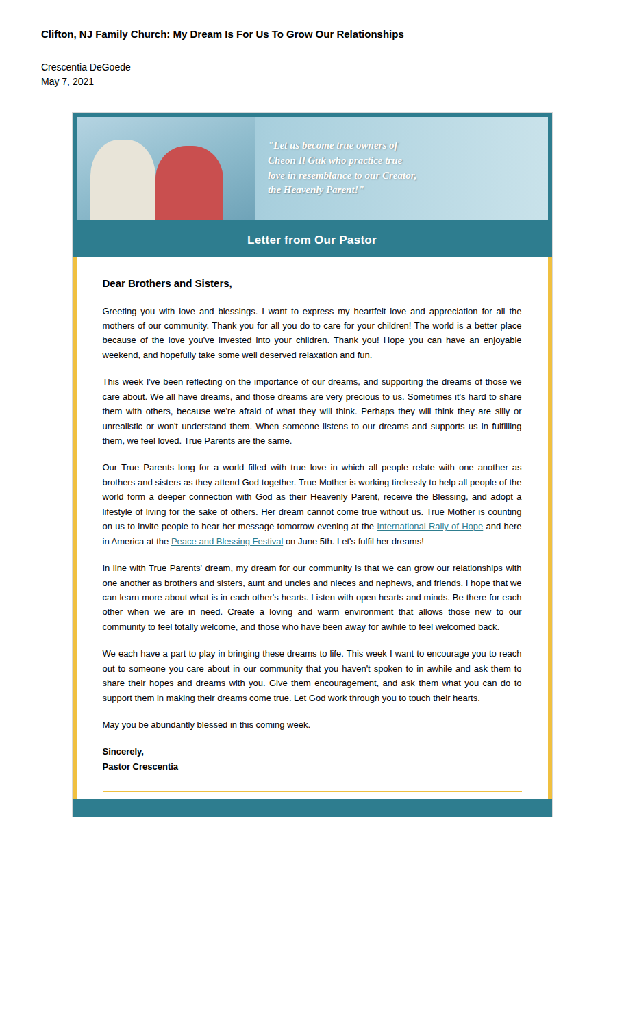Clifton, NJ Family Church: My Dream Is For Us To Grow Our Relationships
Crescentia DeGoede
May 7, 2021
"Let us become true owners of
Cheon Il Guk who practice true
love in resemblance to our Creator,
the Heavenly Parent!"
Letter from Our Pastor
Dear Brothers and Sisters,
Greeting you with love and blessings. I want to express my heartfelt love and appreciation for all the mothers of our community. Thank you for all you do to care for your children! The world is a better place because of the love you've invested into your children. Thank you! Hope you can have an enjoyable weekend, and hopefully take some well deserved relaxation and fun.
This week I've been reflecting on the importance of our dreams, and supporting the dreams of those we care about. We all have dreams, and those dreams are very precious to us. Sometimes it's hard to share them with others, because we're afraid of what they will think. Perhaps they will think they are silly or unrealistic or won't understand them. When someone listens to our dreams and supports us in fulfilling them, we feel loved. True Parents are the same.
Our True Parents long for a world filled with true love in which all people relate with one another as brothers and sisters as they attend God together. True Mother is working tirelessly to help all people of the world form a deeper connection with God as their Heavenly Parent, receive the Blessing, and adopt a lifestyle of living for the sake of others. Her dream cannot come true without us. True Mother is counting on us to invite people to hear her message tomorrow evening at the International Rally of Hope and here in America at the Peace and Blessing Festival on June 5th. Let's fulfil her dreams!
In line with True Parents' dream, my dream for our community is that we can grow our relationships with one another as brothers and sisters, aunt and uncles and nieces and nephews, and friends. I hope that we can learn more about what is in each other's hearts. Listen with open hearts and minds. Be there for each other when we are in need. Create a loving and warm environment that allows those new to our community to feel totally welcome, and those who have been away for awhile to feel welcomed back.
We each have a part to play in bringing these dreams to life. This week I want to encourage you to reach out to someone you care about in our community that you haven't spoken to in awhile and ask them to share their hopes and dreams with you. Give them encouragement, and ask them what you can do to support them in making their dreams come true. Let God work through you to touch their hearts.
May you be abundantly blessed in this coming week.
Sincerely,
Pastor Crescentia